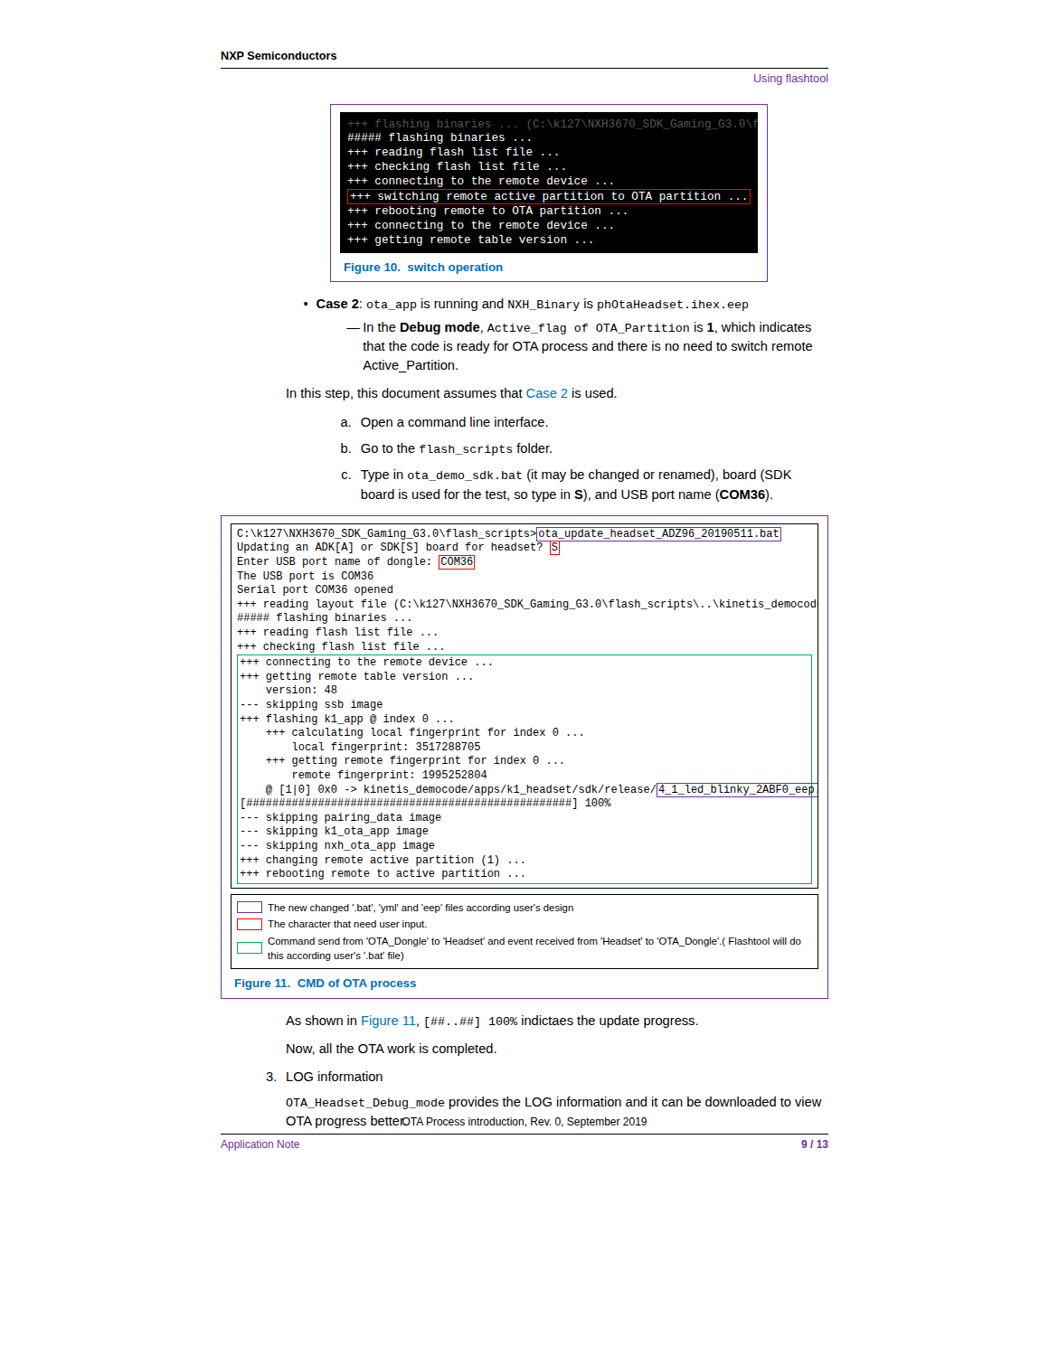NXP Semiconductors
Using flashtool
+++ flashing binaries ... (C:\k127\NXH3670_SDK_Gaming_G3.0\flash_scripts\..\kinetis_democode\apps\k1_headset\script\layout_release_sdk_ADZ96_20190511.yml) ##### flashing binaries ... +++ reading flash list file ... +++ checking flash list file ... +++ connecting to the remote device ... +++ switching remote active partition to OTA partition ... +++ rebooting remote to OTA partition ... +++ connecting to the remote device ... +++ getting remote table version ...
Figure 10. switch operation
Case 2: ota_app is running and NXH_Binary is phOtaHeadset.ihex.eep
In the Debug mode, Active_flag of OTA_Partition is 1, which indicates that the code is ready for OTA process and there is no need to switch remote Active_Partition.
In this step, this document assumes that Case 2 is used.
Open a command line interface.
Go to the flash_scripts folder.
Type in ota_demo_sdk.bat (it may be changed or renamed), board (SDK board is used for the test, so type in S), and USB port name (COM36).
C:\k127\NXH3670_SDK_Gaming_G3.0\flash_scripts>ota_update_headset_ADZ96_20190511.bat Updating an ADK[A] or SDK[S] board for headset? S Enter USB port name of dongle: COM36 The USB port is COM36 Serial port COM36 opened +++ reading layout file (C:\k127\NXH3670_SDK_Gaming_G3.0\flash_scripts\..\kinetis_democode\apps\k1_headset\script\layout_release_sdk_ADZ96_20190511.yml) ... ##### flashing binaries ... +++ reading flash list file ... +++ checking flash list file ... +++ connecting to the remote device ... +++ getting remote table version ... version: 48 --- skipping ssb image +++ flashing k1_app @ index 0 ... +++ calculating local fingerprint for index 0 ... local fingerprint: 3517288705 +++ getting remote fingerprint for index 0 ... remote fingerprint: 1995252804 @ [1|0] 0x0 -> kinetis_democode/apps/k1_headset/sdk/release/4_1_led_blinky_2ABF0_eep.eep [##################################################] 100% --- skipping pairing_data image --- skipping k1_ota_app image --- skipping nxh_ota_app image +++ changing remote active partition (1) ... +++ rebooting remote to active partition ...
The new changed '.bat', 'yml' and 'eep' files according user's design
The character that need user input.
Command send from 'OTA_Dongle' to 'Headset' and event received from 'Headset' to 'OTA_Dongle'.( Flashtool will do this according user's '.bat' file)
Figure 11. CMD of OTA process
As shown in Figure 11, [##..##] 100% indictaes the update progress.
Now, all the OTA work is completed.
3. LOG information
OTA_Headset_Debug_mode provides the LOG information and it can be downloaded to view OTA progress better.
OTA Process introduction, Rev. 0, September 2019
Application Note
9 / 13